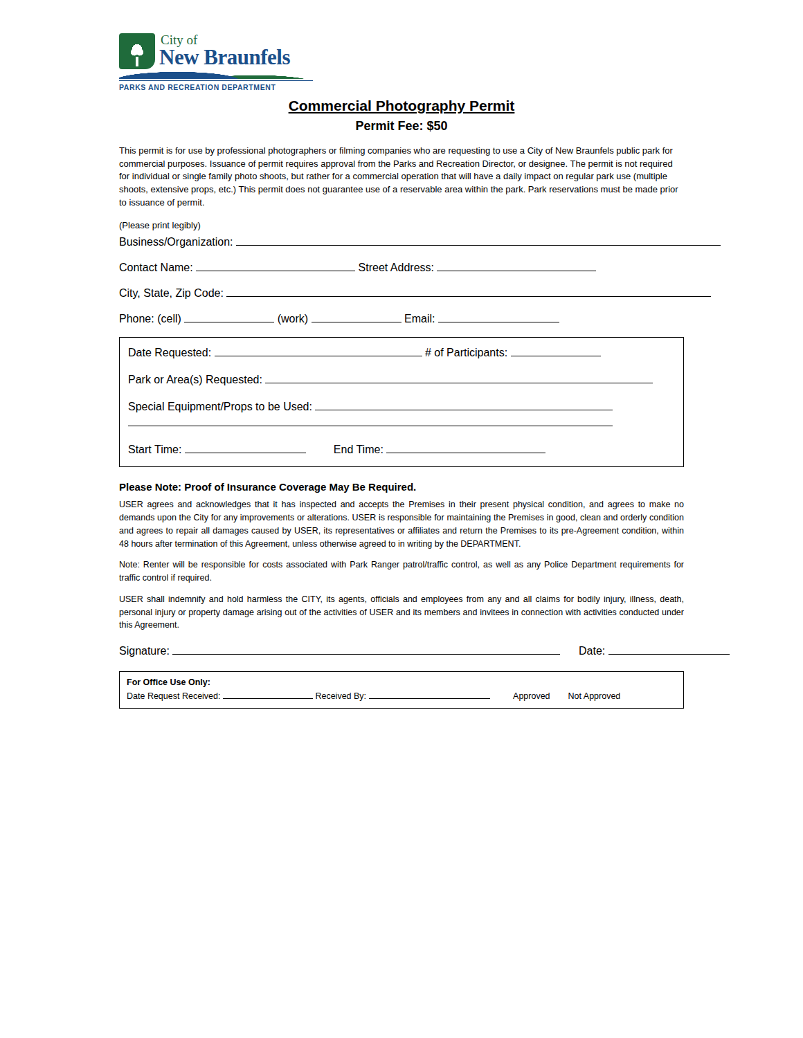City of
New Braunfels
PARKS AND RECREATION DEPARTMENT
Commercial Photography Permit
Permit Fee: $50
This permit is for use by professional photographers or filming companies who are requesting to use a City of New Braunfels public park for commercial purposes. Issuance of permit requires approval from the Parks and Recreation Director, or designee. The permit is not required for individual or single family photo shoots, but rather for a commercial operation that will have a daily impact on regular park use (multiple shoots, extensive props, etc.) This permit does not guarantee use of a reservable area within the park. Park reservations must be made prior to issuance of permit.
(Please print legibly)
Business/Organization:
Contact Name: Street Address:
City, State, Zip Code:
Phone: (cell) (work) Email:
Date Requested: # of Participants:
Park or Area(s) Requested:
Special Equipment/Props to be Used:
Start Time: End Time:
Please Note: Proof of Insurance Coverage May Be Required.
USER agrees and acknowledges that it has inspected and accepts the Premises in their present physical condition, and agrees to make no demands upon the City for any improvements or alterations. USER is responsible for maintaining the Premises in good, clean and orderly condition and agrees to repair all damages caused by USER, its representatives or affiliates and return the Premises to its pre-Agreement condition, within 48 hours after termination of this Agreement, unless otherwise agreed to in writing by the DEPARTMENT.
Note: Renter will be responsible for costs associated with Park Ranger patrol/traffic control, as well as any Police Department requirements for traffic control if required.
USER shall indemnify and hold harmless the CITY, its agents, officials and employees from any and all claims for bodily injury, illness, death, personal injury or property damage arising out of the activities of USER and its members and invitees in connection with activities conducted under this Agreement.
Signature: Date:
For Office Use Only:
Date Request Received: Received By: ApprovedNot Approved